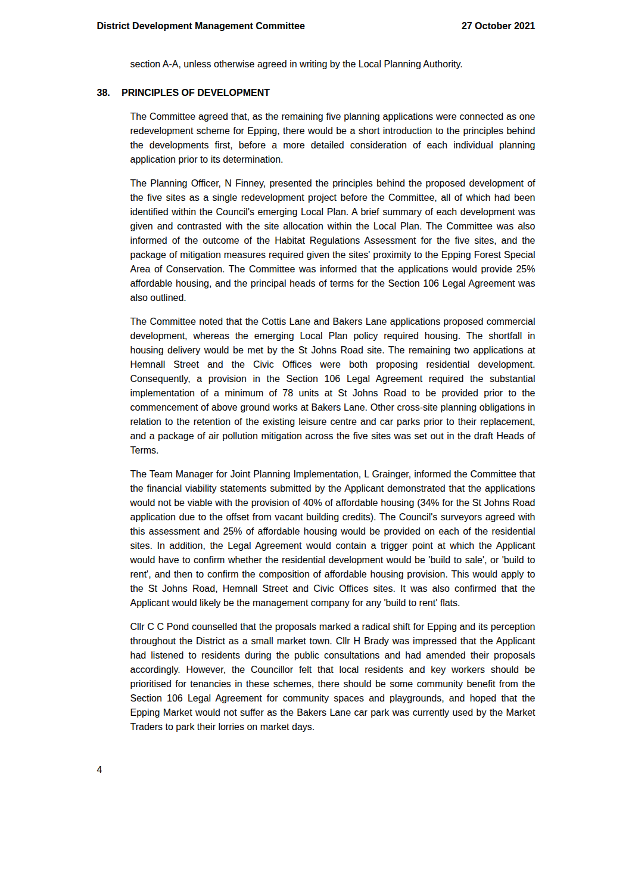District Development Management Committee
27 October 2021
section A-A, unless otherwise agreed in writing by the Local Planning Authority.
38. PRINCIPLES OF DEVELOPMENT
The Committee agreed that, as the remaining five planning applications were connected as one redevelopment scheme for Epping, there would be a short introduction to the principles behind the developments first, before a more detailed consideration of each individual planning application prior to its determination.
The Planning Officer, N Finney, presented the principles behind the proposed development of the five sites as a single redevelopment project before the Committee, all of which had been identified within the Council's emerging Local Plan. A brief summary of each development was given and contrasted with the site allocation within the Local Plan. The Committee was also informed of the outcome of the Habitat Regulations Assessment for the five sites, and the package of mitigation measures required given the sites' proximity to the Epping Forest Special Area of Conservation. The Committee was informed that the applications would provide 25% affordable housing, and the principal heads of terms for the Section 106 Legal Agreement was also outlined.
The Committee noted that the Cottis Lane and Bakers Lane applications proposed commercial development, whereas the emerging Local Plan policy required housing. The shortfall in housing delivery would be met by the St Johns Road site. The remaining two applications at Hemnall Street and the Civic Offices were both proposing residential development. Consequently, a provision in the Section 106 Legal Agreement required the substantial implementation of a minimum of 78 units at St Johns Road to be provided prior to the commencement of above ground works at Bakers Lane. Other cross-site planning obligations in relation to the retention of the existing leisure centre and car parks prior to their replacement, and a package of air pollution mitigation across the five sites was set out in the draft Heads of Terms.
The Team Manager for Joint Planning Implementation, L Grainger, informed the Committee that the financial viability statements submitted by the Applicant demonstrated that the applications would not be viable with the provision of 40% of affordable housing (34% for the St Johns Road application due to the offset from vacant building credits). The Council's surveyors agreed with this assessment and 25% of affordable housing would be provided on each of the residential sites. In addition, the Legal Agreement would contain a trigger point at which the Applicant would have to confirm whether the residential development would be 'build to sale', or 'build to rent', and then to confirm the composition of affordable housing provision. This would apply to the St Johns Road, Hemnall Street and Civic Offices sites. It was also confirmed that the Applicant would likely be the management company for any 'build to rent' flats.
Cllr C C Pond counselled that the proposals marked a radical shift for Epping and its perception throughout the District as a small market town. Cllr H Brady was impressed that the Applicant had listened to residents during the public consultations and had amended their proposals accordingly. However, the Councillor felt that local residents and key workers should be prioritised for tenancies in these schemes, there should be some community benefit from the Section 106 Legal Agreement for community spaces and playgrounds, and hoped that the Epping Market would not suffer as the Bakers Lane car park was currently used by the Market Traders to park their lorries on market days.
4